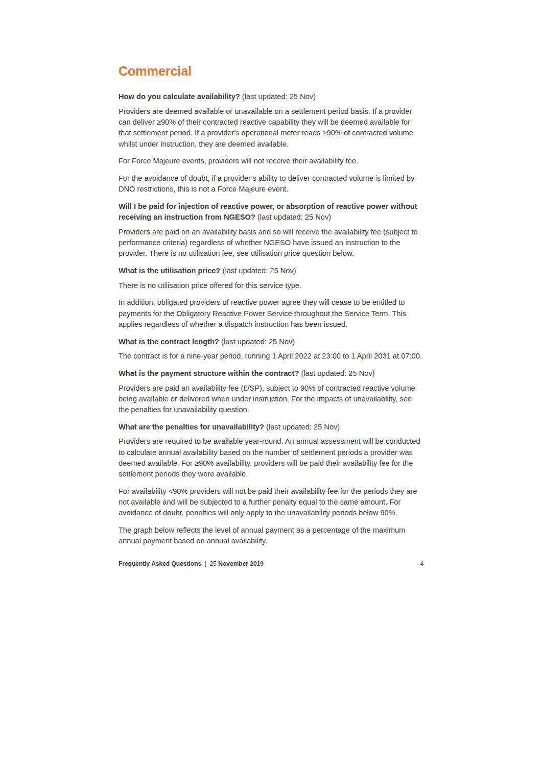Commercial
How do you calculate availability? (last updated: 25 Nov)
Providers are deemed available or unavailable on a settlement period basis. If a provider can deliver ≥90% of their contracted reactive capability they will be deemed available for that settlement period. If a provider's operational meter reads ≥90% of contracted volume whilst under instruction, they are deemed available.
For Force Majeure events, providers will not receive their availability fee.
For the avoidance of doubt, if a provider’s ability to deliver contracted volume is limited by DNO restrictions, this is not a Force Majeure event.
Will I be paid for injection of reactive power, or absorption of reactive power without receiving an instruction from NGESO? (last updated: 25 Nov)
Providers are paid on an availability basis and so will receive the availability fee (subject to performance criteria) regardless of whether NGESO have issued an instruction to the provider. There is no utilisation fee, see utilisation price question below.
What is the utilisation price? (last updated: 25 Nov)
There is no utilisation price offered for this service type.
In addition, obligated providers of reactive power agree they will cease to be entitled to payments for the Obligatory Reactive Power Service throughout the Service Term. This applies regardless of whether a dispatch instruction has been issued.
What is the contract length? (last updated: 25 Nov)
The contract is for a nine-year period, running 1 April 2022 at 23:00 to 1 April 2031 at 07:00.
What is the payment structure within the contract? (last updated: 25 Nov)
Providers are paid an availability fee (£/SP), subject to 90% of contracted reactive volume being available or delivered when under instruction. For the impacts of unavailability, see the penalties for unavailability question.
What are the penalties for unavailability? (last updated: 25 Nov)
Providers are required to be available year-round. An annual assessment will be conducted to calculate annual availability based on the number of settlement periods a provider was deemed available. For ≥90% availability, providers will be paid their availability fee for the settlement periods they were available.
For availability <90% providers will not be paid their availability fee for the periods they are not available and will be subjected to a further penalty equal to the same amount. For avoidance of doubt, penalties will only apply to the unavailability periods below 90%.
The graph below reflects the level of annual payment as a percentage of the maximum annual payment based on annual availability.
Frequently Asked Questions | 25 November 2019
4